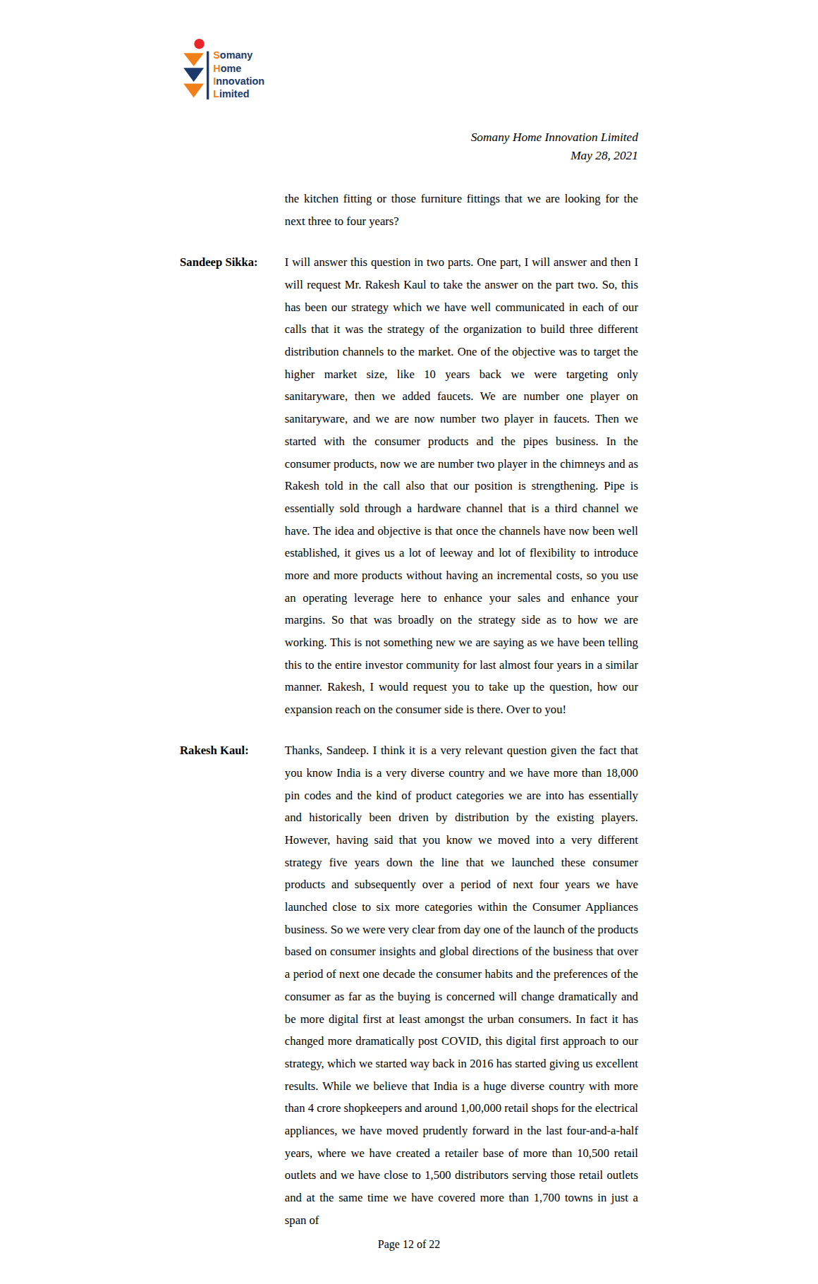Somany Home Innovation Limited
Somany Home Innovation Limited
May 28, 2021
the kitchen fitting or those furniture fittings that we are looking for the next three to four years?
Sandeep Sikka:
I will answer this question in two parts. One part, I will answer and then I will request Mr. Rakesh Kaul to take the answer on the part two. So, this has been our strategy which we have well communicated in each of our calls that it was the strategy of the organization to build three different distribution channels to the market. One of the objective was to target the higher market size, like 10 years back we were targeting only sanitaryware, then we added faucets. We are number one player on sanitaryware, and we are now number two player in faucets. Then we started with the consumer products and the pipes business. In the consumer products, now we are number two player in the chimneys and as Rakesh told in the call also that our position is strengthening. Pipe is essentially sold through a hardware channel that is a third channel we have. The idea and objective is that once the channels have now been well established, it gives us a lot of leeway and lot of flexibility to introduce more and more products without having an incremental costs, so you use an operating leverage here to enhance your sales and enhance your margins. So that was broadly on the strategy side as to how we are working. This is not something new we are saying as we have been telling this to the entire investor community for last almost four years in a similar manner. Rakesh, I would request you to take up the question, how our expansion reach on the consumer side is there. Over to you!
Rakesh Kaul:
Thanks, Sandeep. I think it is a very relevant question given the fact that you know India is a very diverse country and we have more than 18,000 pin codes and the kind of product categories we are into has essentially and historically been driven by distribution by the existing players. However, having said that you know we moved into a very different strategy five years down the line that we launched these consumer products and subsequently over a period of next four years we have launched close to six more categories within the Consumer Appliances business. So we were very clear from day one of the launch of the products based on consumer insights and global directions of the business that over a period of next one decade the consumer habits and the preferences of the consumer as far as the buying is concerned will change dramatically and be more digital first at least amongst the urban consumers. In fact it has changed more dramatically post COVID, this digital first approach to our strategy, which we started way back in 2016 has started giving us excellent results. While we believe that India is a huge diverse country with more than 4 crore shopkeepers and around 1,00,000 retail shops for the electrical appliances, we have moved prudently forward in the last four-and-a-half years, where we have created a retailer base of more than 10,500 retail outlets and we have close to 1,500 distributors serving those retail outlets and at the same time we have covered more than 1,700 towns in just a span of
Page 12 of 22